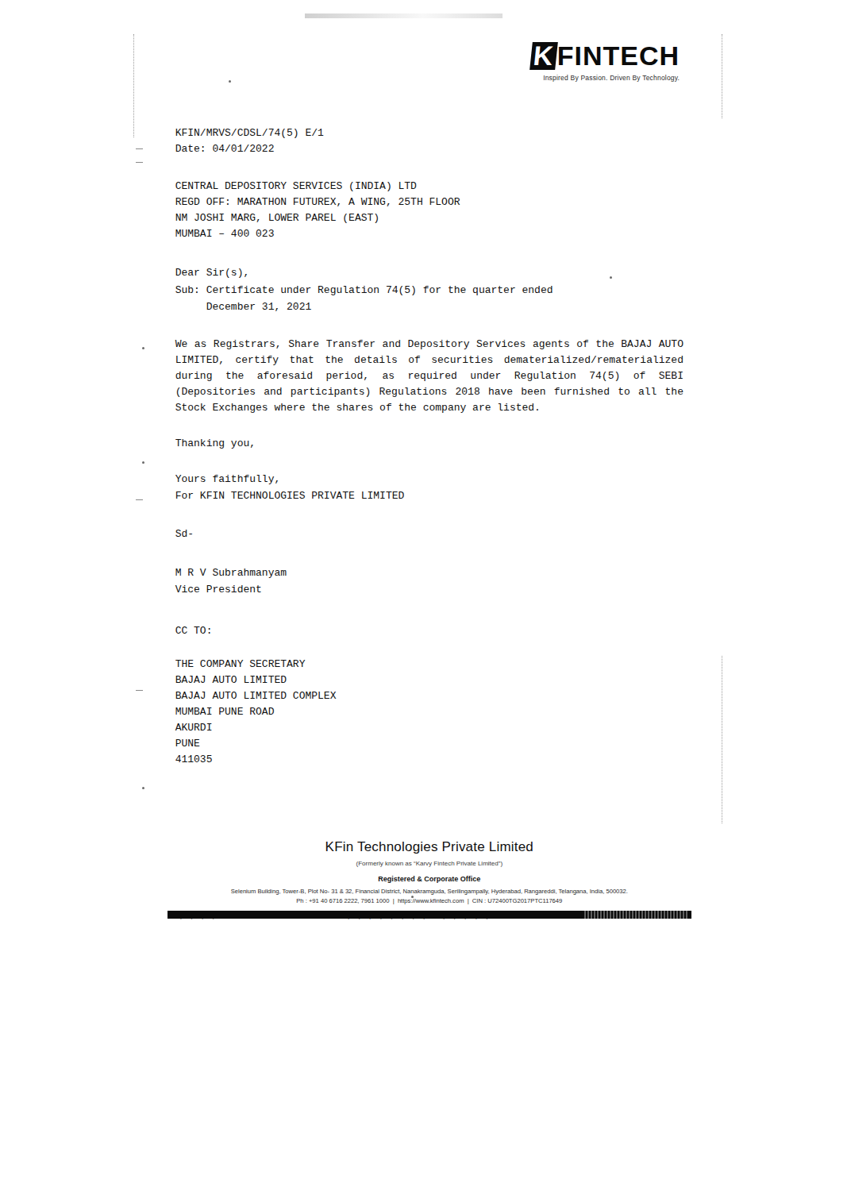KFINTECH
Inspired By Passion. Driven By Technology.
KFIN/MRVS/CDSL/74(5) E/1 Date: 04/01/2022
CENTRAL DEPOSITORY SERVICES (INDIA) LTD REGD OFF: MARATHON FUTUREX, A WING, 25TH FLOOR NM JOSHI MARG, LOWER PAREL (EAST) MUMBAI – 400 023
Dear Sir(s),
Sub: Certificate under Regulation 74(5) for the quarter ended December 31, 2021
We as Registrars, Share Transfer and Depository Services agents of the BAJAJ AUTO LIMITED, certify that the details of securities dematerialized/rematerialized during the aforesaid period, as required under Regulation 74(5) of SEBI (Depositories and participants) Regulations 2018 have been furnished to all the Stock Exchanges where the shares of the company are listed.
Thanking you,
Yours faithfully, For KFIN TECHNOLOGIES PRIVATE LIMITED
Sd-
M R V Subrahmanyam Vice President
CC TO:
THE COMPANY SECRETARY BAJAJ AUTO LIMITED BAJAJ AUTO LIMITED COMPLEX MUMBAI PUNE ROAD AKURDI PUNE 411035
KFin Technologies Private Limited
(Formerly known as “Karvy Fintech Private Limited”)
Registered & Corporate Office
Selenium Building, Tower-B, Plot No- 31 & 32, Financial District, Nanakramguda, Serilingampally, Hyderabad, Rangareddi, Telangana, India, 500032.
Ph : +91 40 6716 2222, 7961 1000 | https://www.kfintech.com | CIN : U72400TG2017PTC117649
. . . .
. . . . . . . .
. . . . .